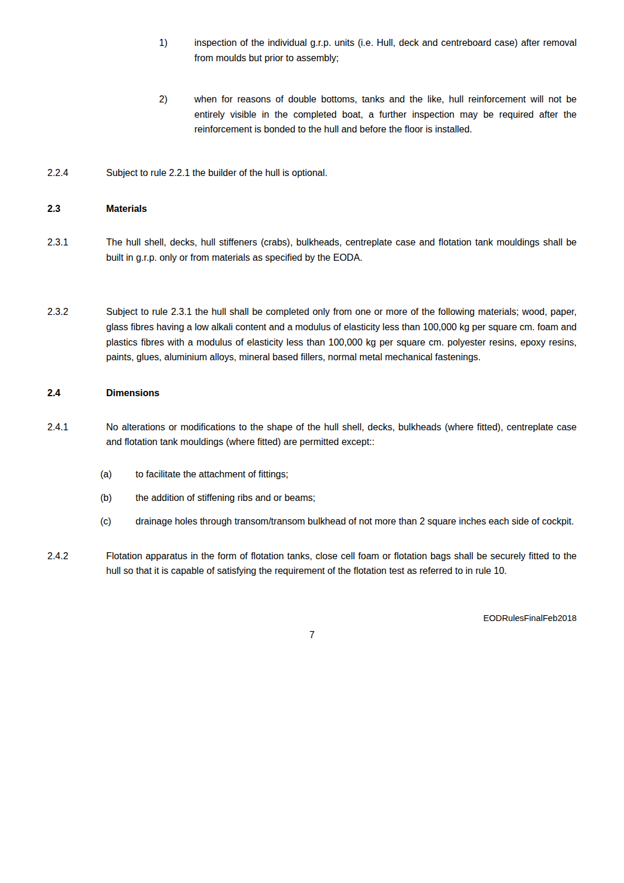1)
inspection of the individual g.r.p. units (i.e. Hull, deck and centreboard case) after removal from moulds but prior to assembly;
2)
when for reasons of double bottoms, tanks and the like, hull reinforcement will not be entirely visible in the completed boat, a further inspection may be required after the reinforcement is bonded to the hull and before the floor is installed.
2.2.4
Subject to rule 2.2.1 the builder of the hull is optional.
2.3
Materials
2.3.1
The hull shell, decks, hull stiffeners (crabs), bulkheads, centreplate case and flotation tank mouldings shall be built in g.r.p. only or from materials as specified by the EODA.
2.3.2
Subject to rule 2.3.1 the hull shall be completed only from one or more of the following materials; wood, paper, glass fibres having a low alkali content and a modulus of elasticity less than 100,000 kg per square cm. foam and plastics fibres with a modulus of elasticity less than 100,000 kg per square cm. polyester resins, epoxy resins, paints, glues, aluminium alloys, mineral based fillers, normal metal mechanical fastenings.
2.4
Dimensions
2.4.1
No alterations or modifications to the shape of the hull shell, decks, bulkheads (where fitted), centreplate case and flotation tank mouldings (where fitted) are permitted except::
(a)
to facilitate the attachment of fittings;
(b)
the addition of stiffening ribs and or beams;
(c)
drainage holes through transom/transom bulkhead of not more than 2 square inches each side of cockpit.
2.4.2
Flotation apparatus in the form of flotation tanks, close cell foam or flotation bags shall be securely fitted to the hull so that it is capable of satisfying the requirement of the flotation test as referred to in rule 10.
EODRulesFinalFeb2018
7